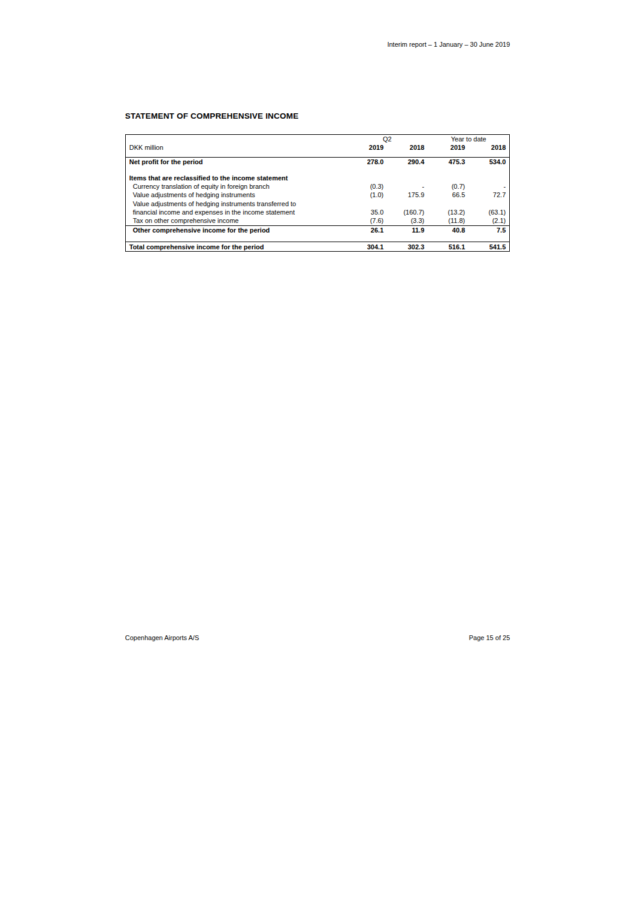Interim report – 1 January – 30 June 2019
STATEMENT OF COMPREHENSIVE INCOME
| | Q2 | Year to date |
| DKK million | 2019 | 2018 | 2019 | 2018 |
| Net profit for the period | 278.0 | 290.4 | 475.3 | 534.0 |
| Items that are reclassified to the income statement | | | | |
| Currency translation of equity in foreign branch | (0.3) | - | (0.7) | - |
| Value adjustments of hedging instruments | (1.0) | 175.9 | 66.5 | 72.7 |
| Value adjustments of hedging instruments transferred to | | | | |
| financial income and expenses in the income statement | 35.0 | (160.7) | (13.2) | (63.1) |
| Tax on other comprehensive income | (7.6) | (3.3) | (11.8) | (2.1) |
| Other comprehensive income for the period | 26.1 | 11.9 | 40.8 | 7.5 |
| Total comprehensive income for the period | 304.1 | 302.3 | 516.1 | 541.5 |
Copenhagen Airports A/S
Page 15 of 25